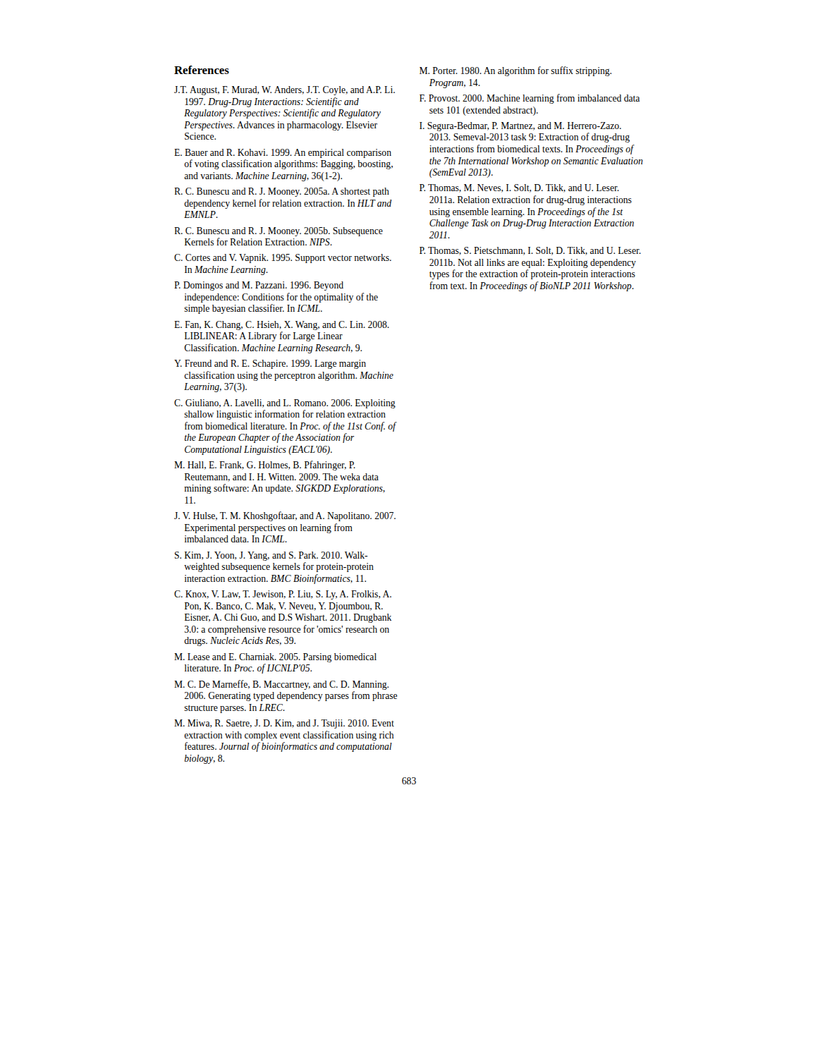References
J.T. August, F. Murad, W. Anders, J.T. Coyle, and A.P. Li. 1997. Drug-Drug Interactions: Scientific and Regulatory Perspectives: Scientific and Regulatory Perspectives. Advances in pharmacology. Elsevier Science.
E. Bauer and R. Kohavi. 1999. An empirical comparison of voting classification algorithms: Bagging, boosting, and variants. Machine Learning, 36(1-2).
R. C. Bunescu and R. J. Mooney. 2005a. A shortest path dependency kernel for relation extraction. In HLT and EMNLP.
R. C. Bunescu and R. J. Mooney. 2005b. Subsequence Kernels for Relation Extraction. NIPS.
C. Cortes and V. Vapnik. 1995. Support vector networks. In Machine Learning.
P. Domingos and M. Pazzani. 1996. Beyond independence: Conditions for the optimality of the simple bayesian classifier. In ICML.
E. Fan, K. Chang, C. Hsieh, X. Wang, and C. Lin. 2008. LIBLINEAR: A Library for Large Linear Classification. Machine Learning Research, 9.
Y. Freund and R. E. Schapire. 1999. Large margin classification using the perceptron algorithm. Machine Learning, 37(3).
C. Giuliano, A. Lavelli, and L. Romano. 2006. Exploiting shallow linguistic information for relation extraction from biomedical literature. In Proc. of the 11st Conf. of the European Chapter of the Association for Computational Linguistics (EACL'06).
M. Hall, E. Frank, G. Holmes, B. Pfahringer, P. Reutemann, and I. H. Witten. 2009. The weka data mining software: An update. SIGKDD Explorations, 11.
J. V. Hulse, T. M. Khoshgoftaar, and A. Napolitano. 2007. Experimental perspectives on learning from imbalanced data. In ICML.
S. Kim, J. Yoon, J. Yang, and S. Park. 2010. Walk-weighted subsequence kernels for protein-protein interaction extraction. BMC Bioinformatics, 11.
C. Knox, V. Law, T. Jewison, P. Liu, S. Ly, A. Frolkis, A. Pon, K. Banco, C. Mak, V. Neveu, Y. Djoumbou, R. Eisner, A. Chi Guo, and D.S Wishart. 2011. Drugbank 3.0: a comprehensive resource for 'omics' research on drugs. Nucleic Acids Res, 39.
M. Lease and E. Charniak. 2005. Parsing biomedical literature. In Proc. of IJCNLP'05.
M. C. De Marneffe, B. Maccartney, and C. D. Manning. 2006. Generating typed dependency parses from phrase structure parses. In LREC.
M. Miwa, R. Saetre, J. D. Kim, and J. Tsujii. 2010. Event extraction with complex event classification using rich features. Journal of bioinformatics and computational biology, 8.
M. Porter. 1980. An algorithm for suffix stripping. Program, 14.
F. Provost. 2000. Machine learning from imbalanced data sets 101 (extended abstract).
I. Segura-Bedmar, P. Martnez, and M. Herrero-Zazo. 2013. Semeval-2013 task 9: Extraction of drug-drug interactions from biomedical texts. In Proceedings of the 7th International Workshop on Semantic Evaluation (SemEval 2013).
P. Thomas, M. Neves, I. Solt, D. Tikk, and U. Leser. 2011a. Relation extraction for drug-drug interactions using ensemble learning. In Proceedings of the 1st Challenge Task on Drug-Drug Interaction Extraction 2011.
P. Thomas, S. Pietschmann, I. Solt, D. Tikk, and U. Leser. 2011b. Not all links are equal: Exploiting dependency types for the extraction of protein-protein interactions from text. In Proceedings of BioNLP 2011 Workshop.
683